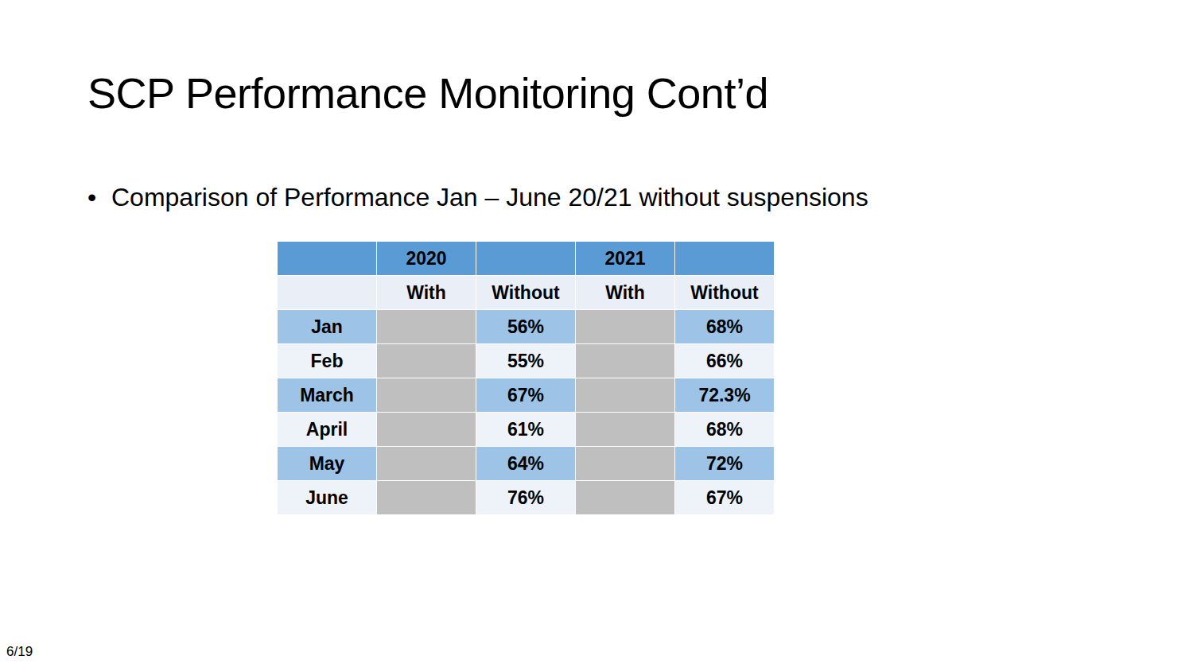SCP Performance Monitoring Cont’d
Comparison of Performance Jan – June 20/21 without suspensions
| | 2020 | | 2021 | |
| | With | Without | With | Without |
| Jan | | 56% | | 68% |
| Feb | | 55% | | 66% |
| March | | 67% | | 72.3% |
| April | | 61% | | 68% |
| May | | 64% | | 72% |
| June | | 76% | | 67% |
6/19